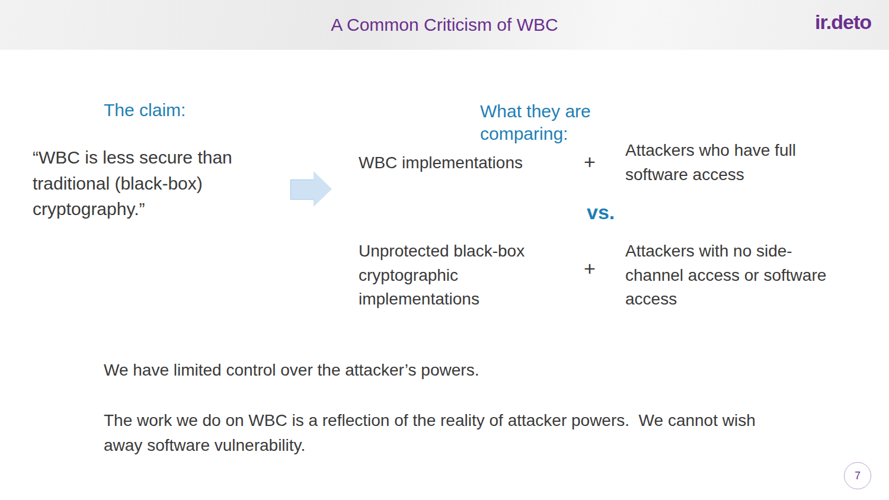A Common Criticism of WBC
ir. deto
The claim:
“WBC is less secure than traditional (black-box) cryptography.”
What they are comparing:
WBC implementations
+
Attackers who have full software access
vs.
Unprotected black-box cryptographic implementations
+
Attackers with no side-channel access or software access
We have limited control over the attacker’s powers.
The work we do on WBC is a reflection of the reality of attacker powers. We cannot wish away software vulnerability.
7